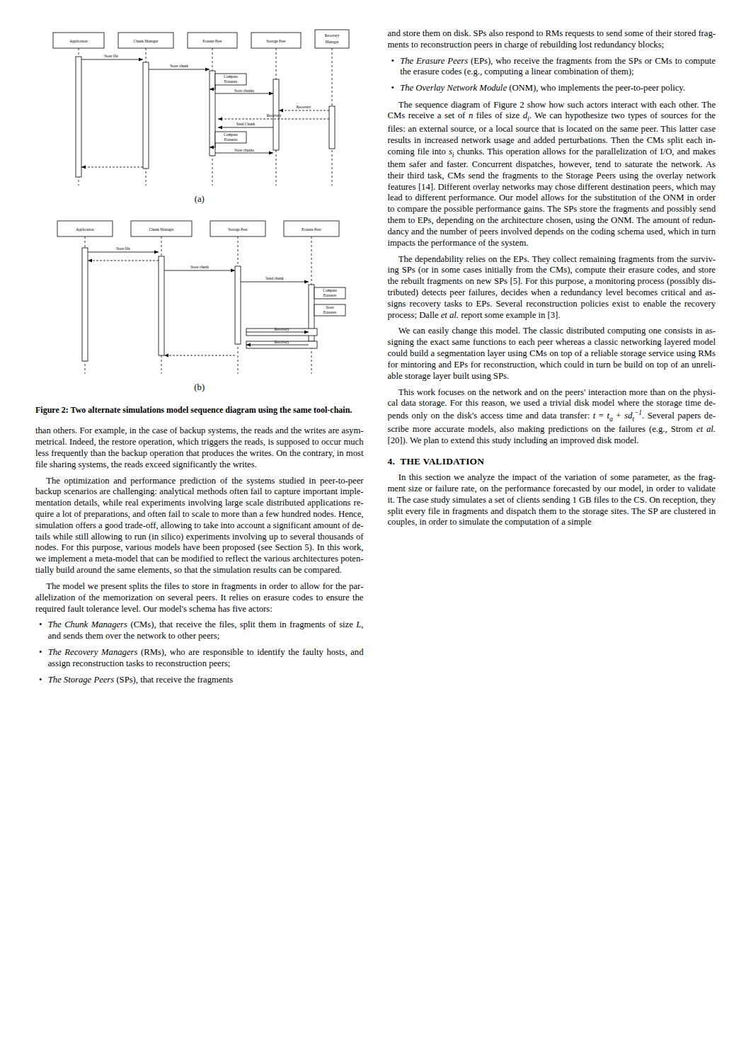Application Chunk Manager Erasure Peer Storage Peer Recovery Manager Store file Store chunk Compute Erasures Store chunks Recovery Recovery Send Chunk Compute Erasures Store chunks
(a)
Application Chunk Manager Storage Peer Erasure Peer Store file Store chunk Send chunk Compute Erasures Store Erasures Recovery Recovery
(b)
Figure 2: Two alternate simulations model sequence diagram using the same tool-chain.
than others. For example, in the case of backup systems, the reads and the writes are asymmetrical. Indeed, the restore operation, which triggers the reads, is supposed to occur much less frequently than the backup operation that produces the writes. On the contrary, in most file sharing systems, the reads exceed significantly the writes.
The optimization and performance prediction of the systems studied in peer-to-peer backup scenarios are challenging: analytical methods often fail to capture important implementation details, while real experiments involving large scale distributed applications require a lot of preparations, and often fail to scale to more than a few hundred nodes. Hence, simulation offers a good trade-off, allowing to take into account a significant amount of details while still allowing to run (in silico) experiments involving up to several thousands of nodes. For this purpose, various models have been proposed (see Section 5). In this work, we implement a meta-model that can be modified to reflect the various architectures potentially build around the same elements, so that the simulation results can be compared.
The model we present splits the files to store in fragments in order to allow for the parallelization of the memorization on several peers. It relies on erasure codes to ensure the required fault tolerance level. Our model's schema has five actors:
The Chunk Managers (CMs), that receive the files, split them in fragments of size L, and sends them over the network to other peers;
The Recovery Managers (RMs), who are responsible to identify the faulty hosts, and assign reconstruction tasks to reconstruction peers;
The Storage Peers (SPs), that receive the fragments
and store them on disk. SPs also respond to RMs requests to send some of their stored fragments to reconstruction peers in charge of rebuilding lost redundancy blocks;
The Erasure Peers (EPs), who receive the fragments from the SPs or CMs to compute the erasure codes (e.g., computing a linear combination of them);
The Overlay Network Module (ONM), who implements the peer-to-peer policy.
The sequence diagram of Figure 2 show how such actors interact with each other. The CMs receive a set of n files of size di. We can hypothesize two types of sources for the files: an external source, or a local source that is located on the same peer. This latter case results in increased network usage and added perturbations. Then the CMs split each incoming file into si chunks. This operation allows for the parallelization of I/O, and makes them safer and faster. Concurrent dispatches, however, tend to saturate the network. As their third task, CMs send the fragments to the Storage Peers using the overlay network features [14]. Different overlay networks may chose different destination peers, which may lead to different performance. Our model allows for the substitution of the ONM in order to compare the possible performance gains. The SPs store the fragments and possibly send them to EPs, depending on the architecture chosen, using the ONM. The amount of redundancy and the number of peers involved depends on the coding schema used, which in turn impacts the performance of the system.
The dependability relies on the EPs. They collect remaining fragments from the surviving SPs (or in some cases initially from the CMs), compute their erasure codes, and store the rebuilt fragments on new SPs [5]. For this purpose, a monitoring process (possibly distributed) detects peer failures, decides when a redundancy level becomes critical and assigns recovery tasks to EPs. Several reconstruction policies exist to enable the recovery process; Dalle et al. report some example in [3].
We can easily change this model. The classic distributed computing one consists in assigning the exact same functions to each peer whereas a classic networking layered model could build a segmentation layer using CMs on top of a reliable storage service using RMs for mintoring and EPs for reconstruction, which could in turn be build on top of an unreliable storage layer built using SPs.
This work focuses on the network and on the peers' interaction more than on the physical data storage. For this reason, we used a trivial disk model where the storage time depends only on the disk's access time and data transfer: t = ta + sdt−1. Several papers describe more accurate models, also making predictions on the failures (e.g., Strom et al. [20]). We plan to extend this study including an improved disk model.
4. THE VALIDATION
In this section we analyze the impact of the variation of some parameter, as the fragment size or failure rate, on the performance forecasted by our model, in order to validate it. The case study simulates a set of clients sending 1 GB files to the CS. On reception, they split every file in fragments and dispatch them to the storage sites. The SP are clustered in couples, in order to simulate the computation of a simple